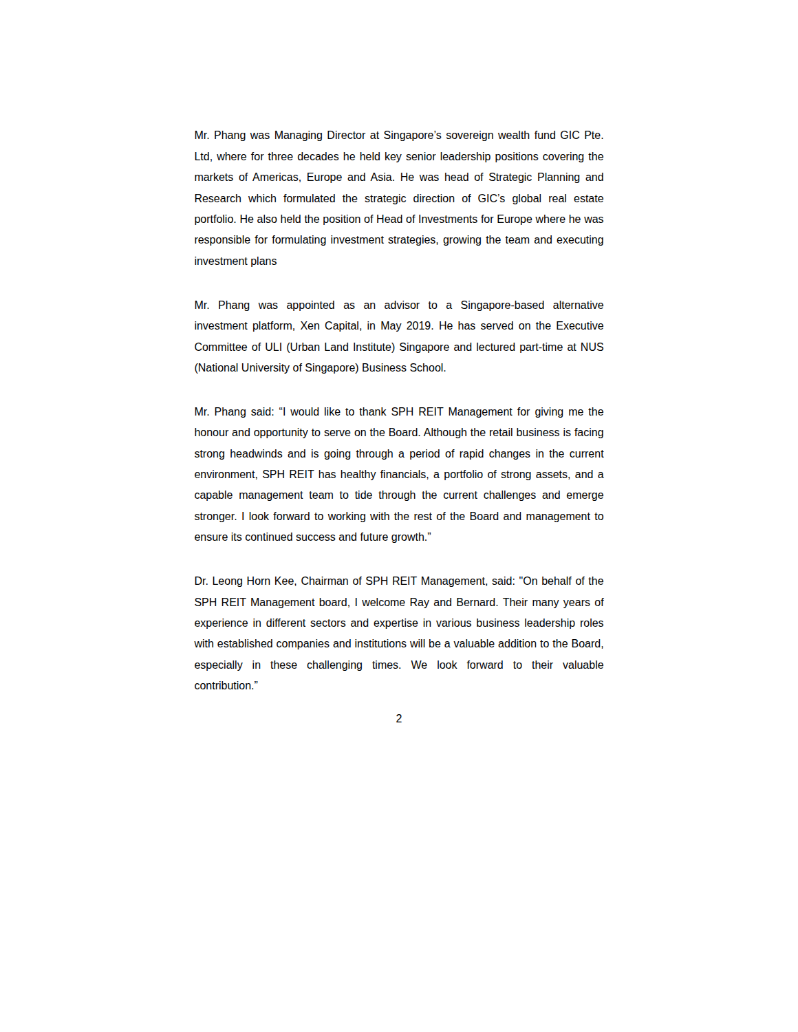Mr. Phang was Managing Director at Singapore’s sovereign wealth fund GIC Pte. Ltd, where for three decades he held key senior leadership positions covering the markets of Americas, Europe and Asia. He was head of Strategic Planning and Research which formulated the strategic direction of GIC’s global real estate portfolio. He also held the position of Head of Investments for Europe where he was responsible for formulating investment strategies, growing the team and executing investment plans
Mr. Phang was appointed as an advisor to a Singapore-based alternative investment platform, Xen Capital, in May 2019. He has served on the Executive Committee of ULI (Urban Land Institute) Singapore and lectured part-time at NUS (National University of Singapore) Business School.
Mr. Phang said: “I would like to thank SPH REIT Management for giving me the honour and opportunity to serve on the Board. Although the retail business is facing strong headwinds and is going through a period of rapid changes in the current environment, SPH REIT has healthy financials, a portfolio of strong assets, and a capable management team to tide through the current challenges and emerge stronger. I look forward to working with the rest of the Board and management to ensure its continued success and future growth.”
Dr. Leong Horn Kee, Chairman of SPH REIT Management, said: "On behalf of the SPH REIT Management board, I welcome Ray and Bernard. Their many years of experience in different sectors and expertise in various business leadership roles with established companies and institutions will be a valuable addition to the Board, especially in these challenging times. We look forward to their valuable contribution.”
2